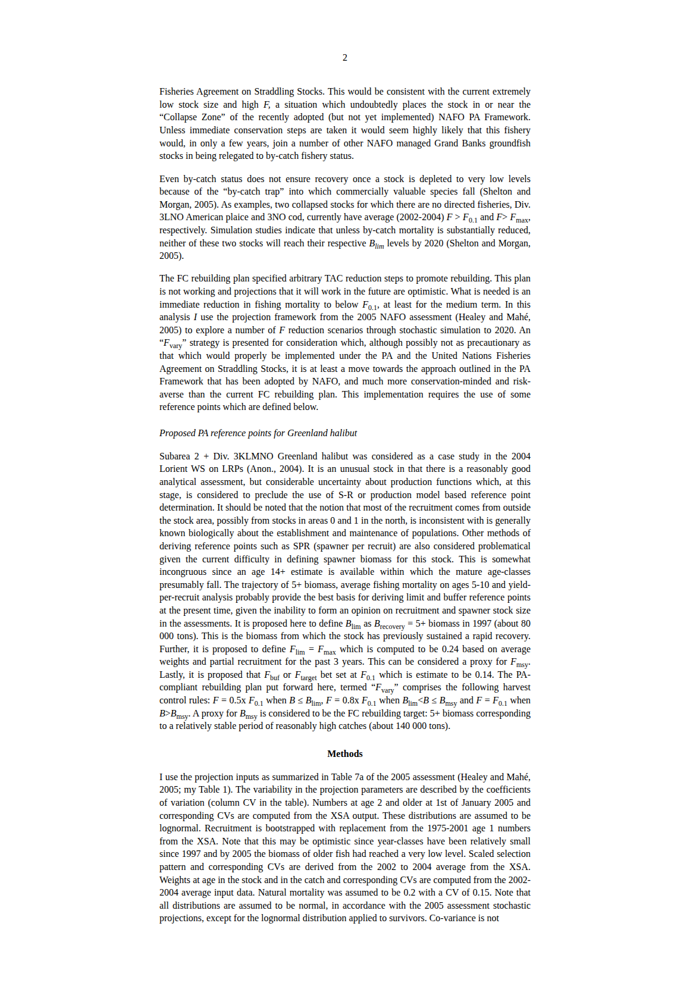2
Fisheries Agreement on Straddling Stocks. This would be consistent with the current extremely low stock size and high F, a situation which undoubtedly places the stock in or near the “Collapse Zone” of the recently adopted (but not yet implemented) NAFO PA Framework. Unless immediate conservation steps are taken it would seem highly likely that this fishery would, in only a few years, join a number of other NAFO managed Grand Banks groundfish stocks in being relegated to by-catch fishery status.
Even by-catch status does not ensure recovery once a stock is depleted to very low levels because of the “by-catch trap” into which commercially valuable species fall (Shelton and Morgan, 2005). As examples, two collapsed stocks for which there are no directed fisheries, Div. 3LNO American plaice and 3NO cod, currently have average (2002-2004) F > F0.1 and F> Fmax, respectively. Simulation studies indicate that unless by-catch mortality is substantially reduced, neither of these two stocks will reach their respective Blim levels by 2020 (Shelton and Morgan, 2005).
The FC rebuilding plan specified arbitrary TAC reduction steps to promote rebuilding. This plan is not working and projections that it will work in the future are optimistic. What is needed is an immediate reduction in fishing mortality to below F0.1, at least for the medium term. In this analysis I use the projection framework from the 2005 NAFO assessment (Healey and Mahé, 2005) to explore a number of F reduction scenarios through stochastic simulation to 2020. An “Fvary” strategy is presented for consideration which, although possibly not as precautionary as that which would properly be implemented under the PA and the United Nations Fisheries Agreement on Straddling Stocks, it is at least a move towards the approach outlined in the PA Framework that has been adopted by NAFO, and much more conservation-minded and risk-averse than the current FC rebuilding plan. This implementation requires the use of some reference points which are defined below.
Proposed PA reference points for Greenland halibut
Subarea 2 + Div. 3KLMNO Greenland halibut was considered as a case study in the 2004 Lorient WS on LRPs (Anon., 2004). It is an unusual stock in that there is a reasonably good analytical assessment, but considerable uncertainty about production functions which, at this stage, is considered to preclude the use of S-R or production model based reference point determination. It should be noted that the notion that most of the recruitment comes from outside the stock area, possibly from stocks in areas 0 and 1 in the north, is inconsistent with is generally known biologically about the establishment and maintenance of populations. Other methods of deriving reference points such as SPR (spawner per recruit) are also considered problematical given the current difficulty in defining spawner biomass for this stock. This is somewhat incongruous since an age 14+ estimate is available within which the mature age-classes presumably fall. The trajectory of 5+ biomass, average fishing mortality on ages 5-10 and yield-per-recruit analysis probably provide the best basis for deriving limit and buffer reference points at the present time, given the inability to form an opinion on recruitment and spawner stock size in the assessments. It is proposed here to define Blim as Brecovery = 5+ biomass in 1997 (about 80 000 tons). This is the biomass from which the stock has previously sustained a rapid recovery. Further, it is proposed to define Flim = Fmax which is computed to be 0.24 based on average weights and partial recruitment for the past 3 years. This can be considered a proxy for Fmsy. Lastly, it is proposed that Fbuf or Ftarget bet set at F0.1 which is estimate to be 0.14. The PA-compliant rebuilding plan put forward here, termed “Fvary” comprises the following harvest control rules: F = 0.5x F0.1 when B ≤ Blim, F = 0.8x F0.1 when Blim<B ≤ Bmsy and F = F0.1 when B>Bmsy. A proxy for Bmsy is considered to be the FC rebuilding target: 5+ biomass corresponding to a relatively stable period of reasonably high catches (about 140 000 tons).
Methods
I use the projection inputs as summarized in Table 7a of the 2005 assessment (Healey and Mahé, 2005; my Table 1). The variability in the projection parameters are described by the coefficients of variation (column CV in the table). Numbers at age 2 and older at 1st of January 2005 and corresponding CVs are computed from the XSA output. These distributions are assumed to be lognormal. Recruitment is bootstrapped with replacement from the 1975-2001 age 1 numbers from the XSA. Note that this may be optimistic since year-classes have been relatively small since 1997 and by 2005 the biomass of older fish had reached a very low level. Scaled selection pattern and corresponding CVs are derived from the 2002 to 2004 average from the XSA. Weights at age in the stock and in the catch and corresponding CVs are computed from the 2002-2004 average input data. Natural mortality was assumed to be 0.2 with a CV of 0.15. Note that all distributions are assumed to be normal, in accordance with the 2005 assessment stochastic projections, except for the lognormal distribution applied to survivors. Co-variance is not